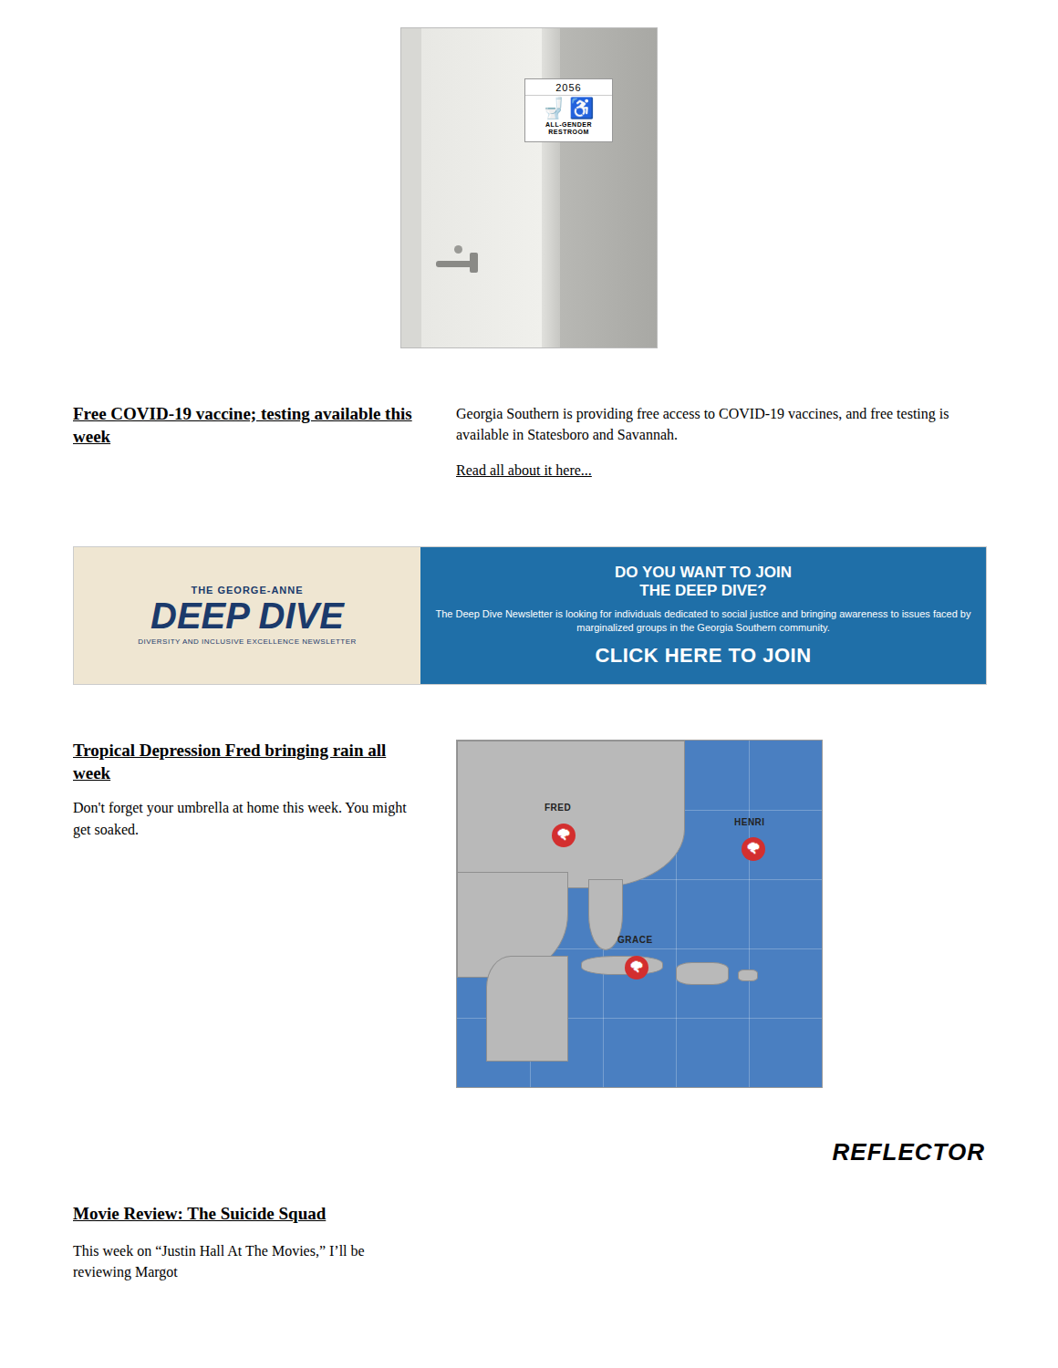2056
🚽♿
ALL-GENDER
RESTROOM
Free COVID-19 vaccine; testing available this week
Georgia Southern is providing free access to COVID-19 vaccines, and free testing is available in Statesboro and Savannah.
Read all about it here...
THE GEORGE-ANNE
DEEP DIVE
DIVERSITY AND INCLUSIVE EXCELLENCE NEWSLETTER
DO YOU WANT TO JOIN
THE DEEP DIVE?
The Deep Dive Newsletter is looking for individuals dedicated to social justice and bringing awareness to issues faced by marginalized groups in the Georgia Southern community.
CLICK HERE TO JOIN
Tropical Depression Fred bringing rain all week
Don't forget your umbrella at home this week. You might get soaked.
FRED
🌪
HENRI
🌪
GRACE
🌪
REFLECTOR
Movie Review: The Suicide Squad
This week on “Justin Hall At The Movies,” I’ll be reviewing Margot